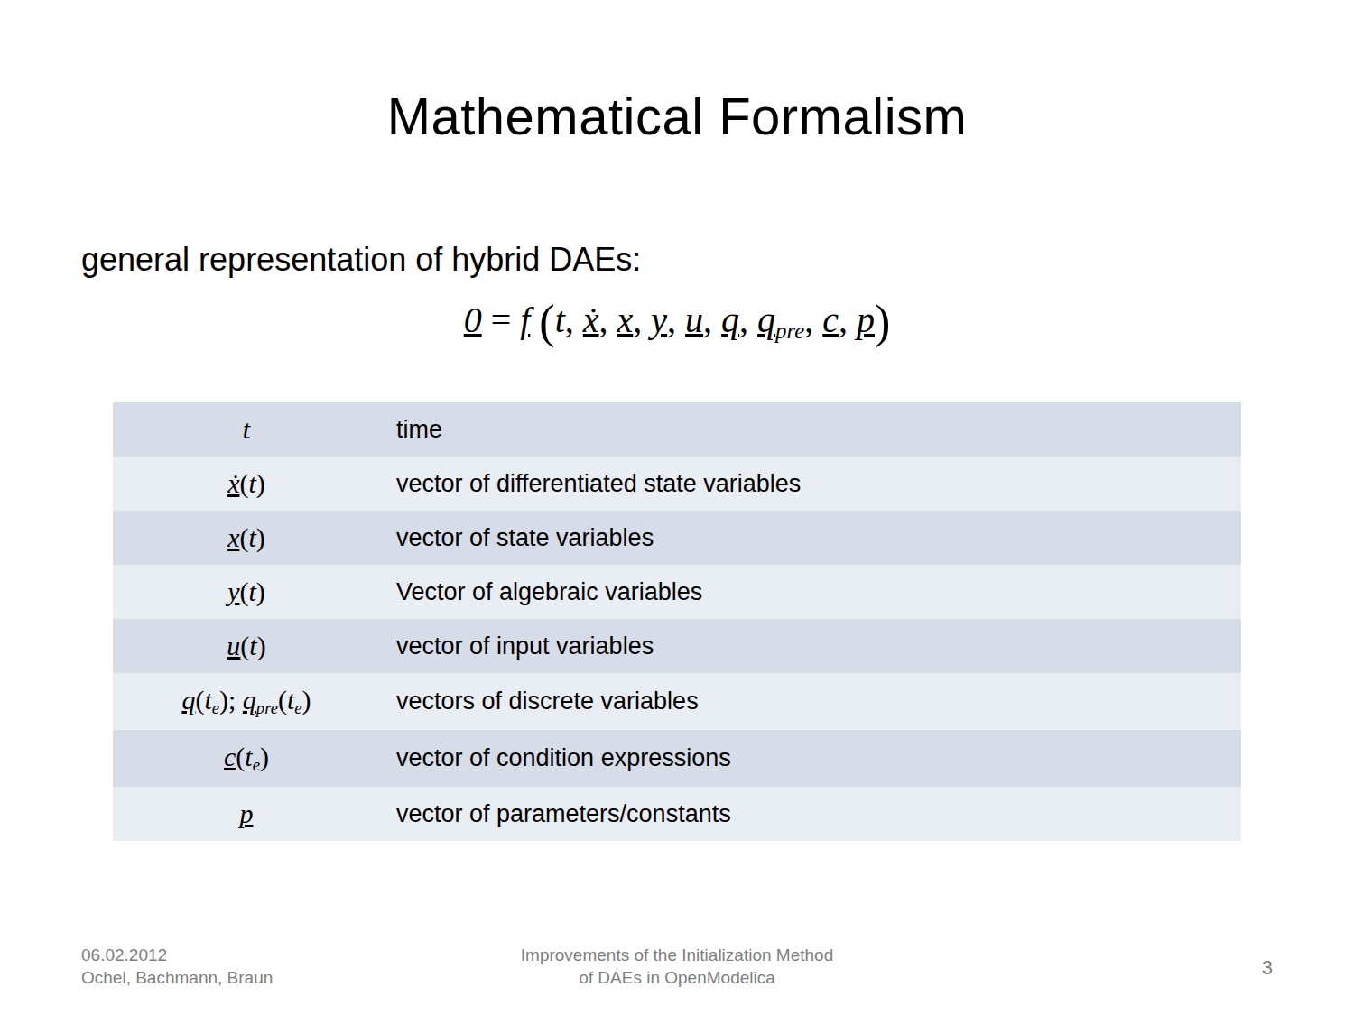Mathematical Formalism
general representation of hybrid DAEs:
0 = f (t, ẋ, x, y, u, q, qpre, c, p)
| t | time |
| ẋ ( t ) | vector of differentiated state variables |
| x ( t ) | vector of state variables |
| y ( t ) | Vector of algebraic variables |
| u ( t ) | vector of input variables |
| q ( t e ); q pre ( t e ) | vectors of discrete variables |
| c ( t e ) | vector of condition expressions |
| p | vector of parameters/constants |
06.02.2012
Ochel, Bachmann, Braun
Improvements of the Initialization Method
of DAEs in OpenModelica
3